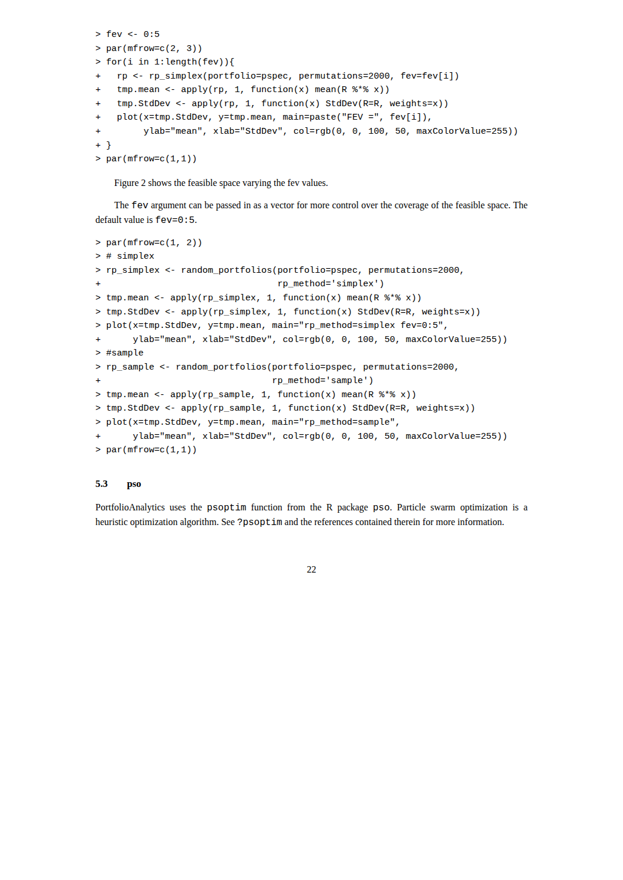> fev <- 0:5
> par(mfrow=c(2, 3))
> for(i in 1:length(fev)){
+   rp <- rp_simplex(portfolio=pspec, permutations=2000, fev=fev[i])
+   tmp.mean <- apply(rp, 1, function(x) mean(R %*% x))
+   tmp.StdDev <- apply(rp, 1, function(x) StdDev(R=R, weights=x))
+   plot(x=tmp.StdDev, y=tmp.mean, main=paste("FEV =", fev[i]),
+        ylab="mean", xlab="StdDev", col=rgb(0, 0, 100, 50, maxColorValue=255))
+ }
> par(mfrow=c(1,1))
Figure 2 shows the feasible space varying the fev values.
The fev argument can be passed in as a vector for more control over the coverage of the feasible space. The default value is fev=0:5.
> par(mfrow=c(1, 2))
> # simplex
> rp_simplex <- random_portfolios(portfolio=pspec, permutations=2000,
+                                 rp_method='simplex')
> tmp.mean <- apply(rp_simplex, 1, function(x) mean(R %*% x))
> tmp.StdDev <- apply(rp_simplex, 1, function(x) StdDev(R=R, weights=x))
> plot(x=tmp.StdDev, y=tmp.mean, main="rp_method=simplex fev=0:5",
+      ylab="mean", xlab="StdDev", col=rgb(0, 0, 100, 50, maxColorValue=255))
> #sample
> rp_sample <- random_portfolios(portfolio=pspec, permutations=2000,
+                                rp_method='sample')
> tmp.mean <- apply(rp_sample, 1, function(x) mean(R %*% x))
> tmp.StdDev <- apply(rp_sample, 1, function(x) StdDev(R=R, weights=x))
> plot(x=tmp.StdDev, y=tmp.mean, main="rp_method=sample",
+      ylab="mean", xlab="StdDev", col=rgb(0, 0, 100, 50, maxColorValue=255))
> par(mfrow=c(1,1))
5.3pso
PortfolioAnalytics uses the psoptim function from the R package pso. Particle swarm optimization is a heuristic optimization algorithm. See ?psoptim and the references contained therein for more information.
22